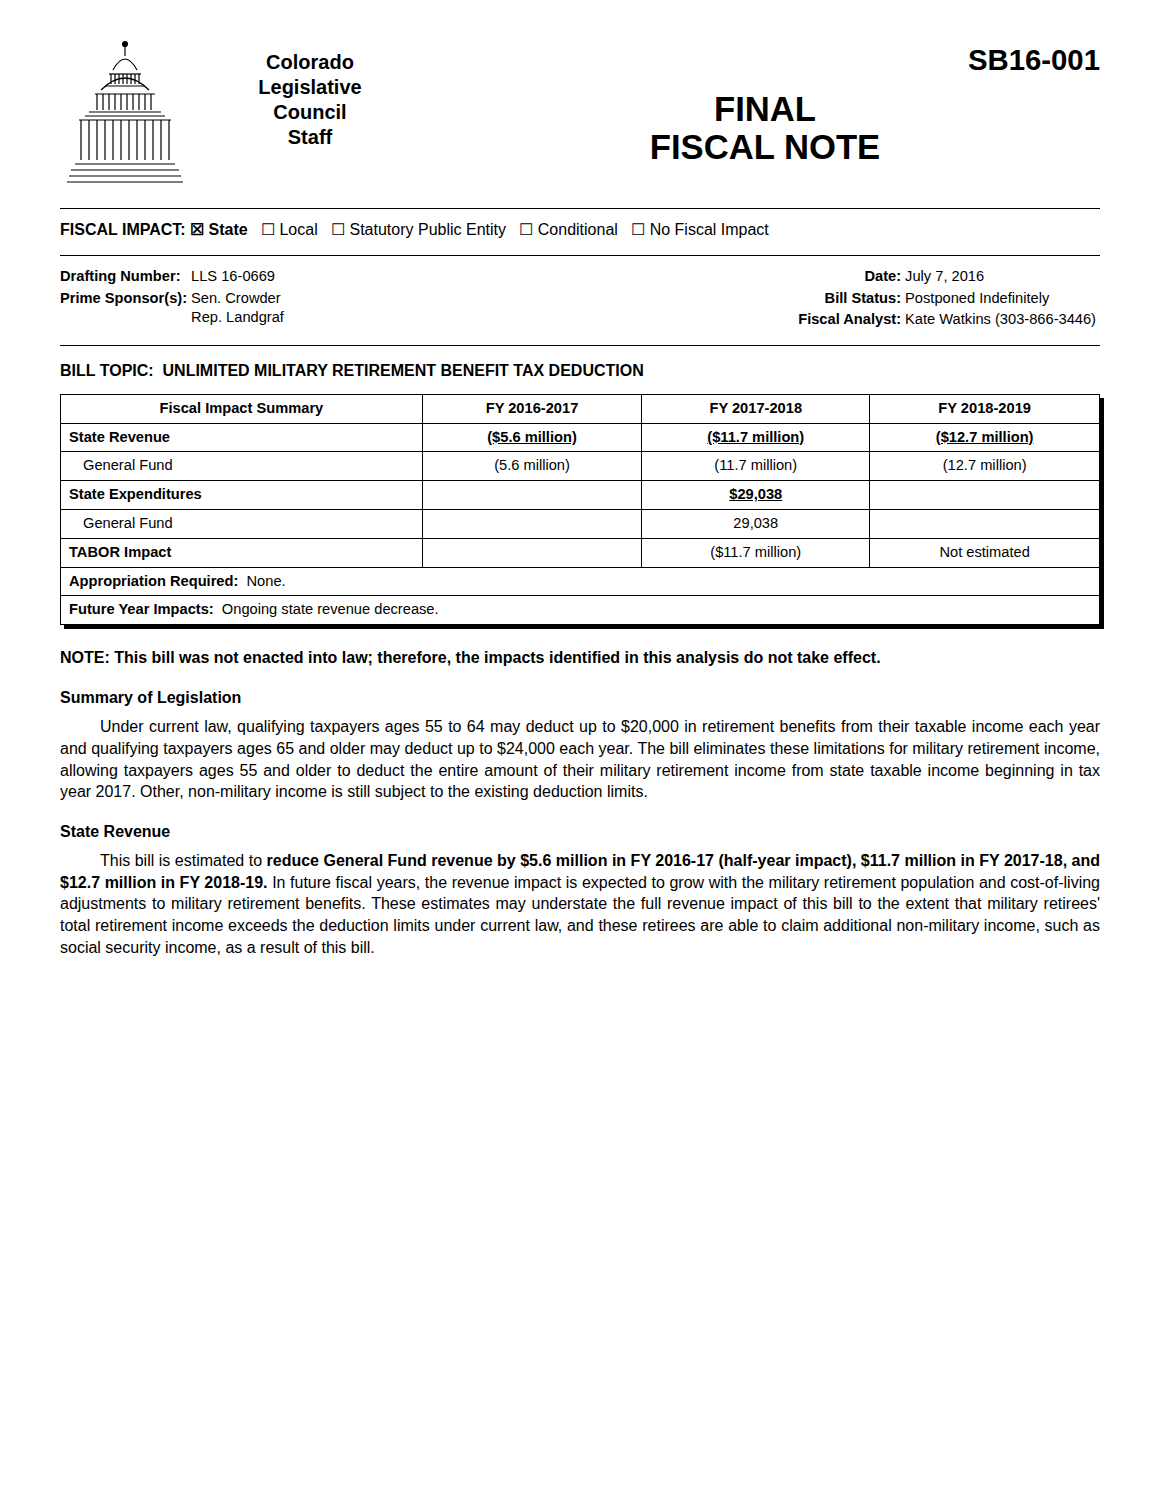Colorado
Legislative
Council
Staff
SB16-001
FINAL
FISCAL NOTE
FISCAL IMPACT: ☒ State ☐ Local ☐ Statutory Public Entity ☐ Conditional ☐ No Fiscal Impact
| Drafting Number: | LLS 16-0669 |
| Prime Sponsor(s): | Sen. Crowder Rep. Landgraf |
| Date: | July 7, 2016 |
| Bill Status: | Postponed Indefinitely |
| Fiscal Analyst: | Kate Watkins (303-866-3446) |
BILL TOPIC: UNLIMITED MILITARY RETIREMENT BENEFIT TAX DEDUCTION
| Fiscal Impact Summary | FY 2016-2017 | FY 2017-2018 | FY 2018-2019 |
| --- | --- | --- | --- |
| State Revenue | ($5.6 million) | ($11.7 million) | ($12.7 million) |
| General Fund | (5.6 million) | (11.7 million) | (12.7 million) |
| State Expenditures | | $29,038 | |
| General Fund | | 29,038 | |
| TABOR Impact | | ($11.7 million) | Not estimated |
| Appropriation Required: None. |
| Future Year Impacts: Ongoing state revenue decrease. |
NOTE: This bill was not enacted into law; therefore, the impacts identified in this analysis do not take effect.
Summary of Legislation
Under current law, qualifying taxpayers ages 55 to 64 may deduct up to $20,000 in retirement benefits from their taxable income each year and qualifying taxpayers ages 65 and older may deduct up to $24,000 each year. The bill eliminates these limitations for military retirement income, allowing taxpayers ages 55 and older to deduct the entire amount of their military retirement income from state taxable income beginning in tax year 2017. Other, non-military income is still subject to the existing deduction limits.
State Revenue
This bill is estimated to reduce General Fund revenue by $5.6 million in FY 2016-17 (half-year impact), $11.7 million in FY 2017-18, and $12.7 million in FY 2018-19. In future fiscal years, the revenue impact is expected to grow with the military retirement population and cost-of-living adjustments to military retirement benefits. These estimates may understate the full revenue impact of this bill to the extent that military retirees' total retirement income exceeds the deduction limits under current law, and these retirees are able to claim additional non-military income, such as social security income, as a result of this bill.